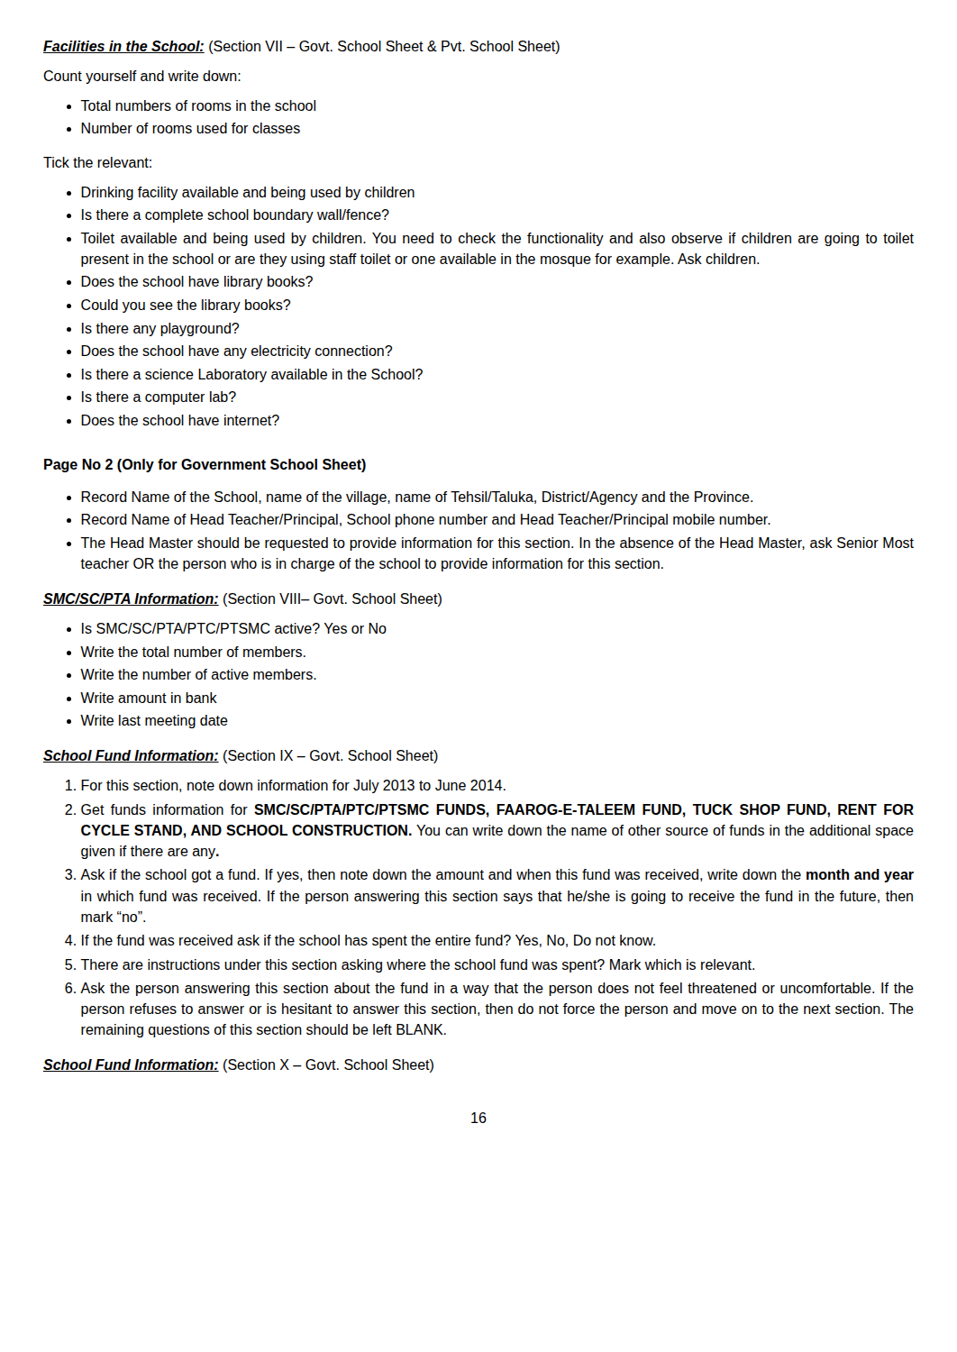Facilities in the School:
(Section VII – Govt. School Sheet & Pvt. School Sheet)
Count yourself and write down:
Total numbers of rooms in the school
Number of rooms used for classes
Tick the relevant:
Drinking facility available and being used by children
Is there a complete school boundary wall/fence?
Toilet available and being used by children. You need to check the functionality and also observe if children are going to toilet present in the school or are they using staff toilet or one available in the mosque for example. Ask children.
Does the school have library books?
Could you see the library books?
Is there any playground?
Does the school have any electricity connection?
Is there a science Laboratory available in the School?
Is there a computer lab?
Does the school have internet?
Page No 2 (Only for Government School Sheet)
Record Name of the School, name of the village, name of Tehsil/Taluka, District/Agency and the Province.
Record Name of Head Teacher/Principal, School phone number and Head Teacher/Principal mobile number.
The Head Master should be requested to provide information for this section. In the absence of the Head Master, ask Senior Most teacher OR the person who is in charge of the school to provide information for this section.
SMC/SC/PTA Information:
(Section VIII– Govt. School Sheet)
Is SMC/SC/PTA/PTC/PTSMC active? Yes or No
Write the total number of members.
Write the number of active members.
Write amount in bank
Write last meeting date
School Fund Information:
(Section IX – Govt. School Sheet)
For this section, note down information for July 2013 to June 2014.
Get funds information for SMC/SC/PTA/PTC/PTSMC FUNDS, FAAROG-E-TALEEM FUND, TUCK SHOP FUND, RENT FOR CYCLE STAND, AND SCHOOL CONSTRUCTION. You can write down the name of other source of funds in the additional space given if there are any.
Ask if the school got a fund. If yes, then note down the amount and when this fund was received, write down the month and year in which fund was received. If the person answering this section says that he/she is going to receive the fund in the future, then mark “no”.
If the fund was received ask if the school has spent the entire fund? Yes, No, Do not know.
There are instructions under this section asking where the school fund was spent? Mark which is relevant.
Ask the person answering this section about the fund in a way that the person does not feel threatened or uncomfortable. If the person refuses to answer or is hesitant to answer this section, then do not force the person and move on to the next section. The remaining questions of this section should be left BLANK.
School Fund Information:
(Section X – Govt. School Sheet)
16